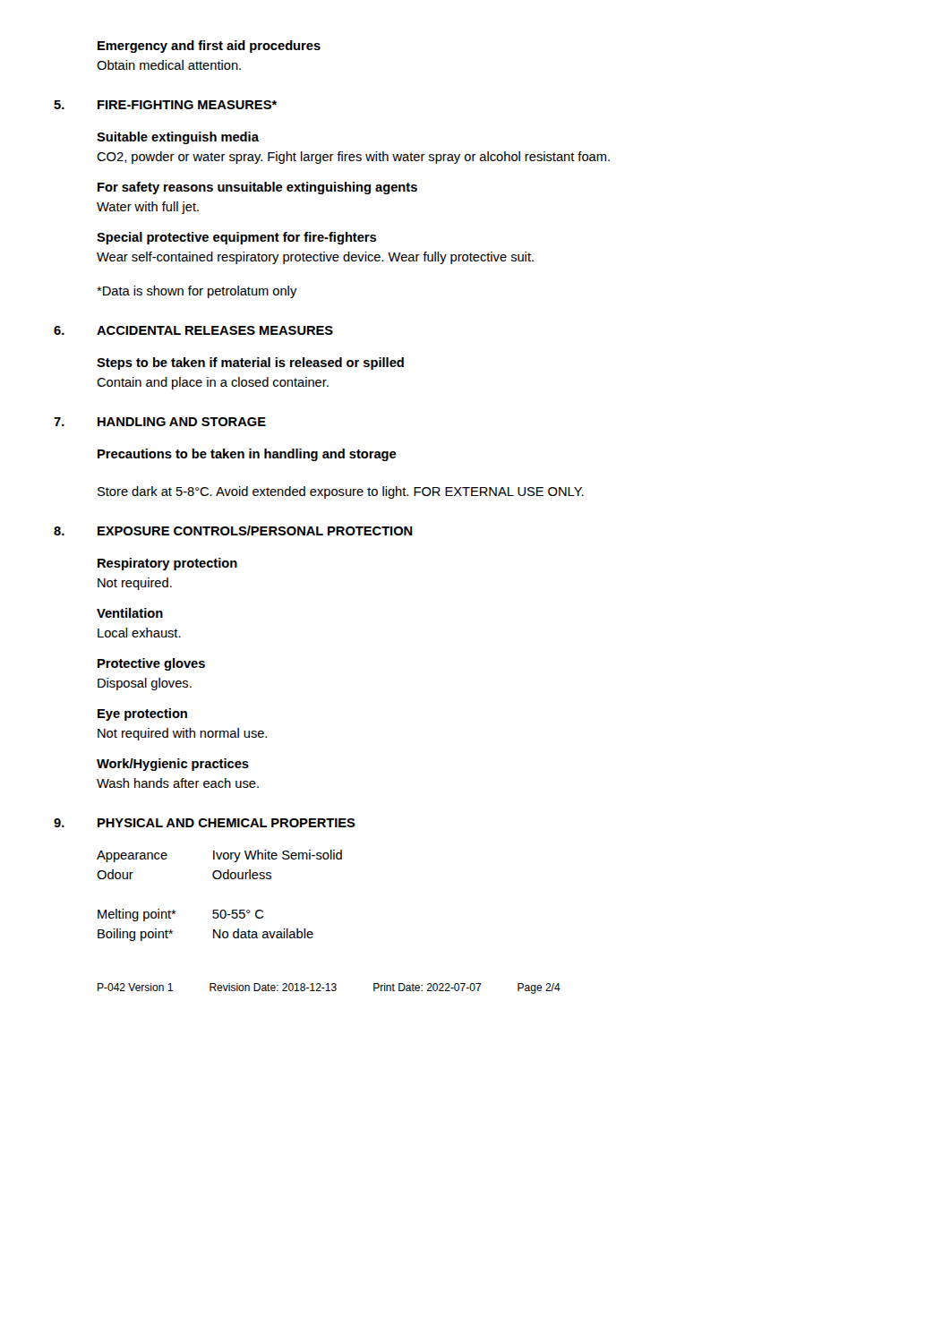Emergency and first aid procedures
Obtain medical attention.
5. FIRE-FIGHTING MEASURES*
Suitable extinguish media
CO2, powder or water spray. Fight larger fires with water spray or alcohol resistant foam.
For safety reasons unsuitable extinguishing agents
Water with full jet.
Special protective equipment for fire-fighters
Wear self-contained respiratory protective device. Wear fully protective suit.
*Data is shown for petrolatum only
6. ACCIDENTAL RELEASES MEASURES
Steps to be taken if material is released or spilled
Contain and place in a closed container.
7. HANDLING AND STORAGE
Precautions to be taken in handling and storage
Store dark at 5-8°C. Avoid extended exposure to light. FOR EXTERNAL USE ONLY.
8. EXPOSURE CONTROLS/PERSONAL PROTECTION
Respiratory protection
Not required.
Ventilation
Local exhaust.
Protective gloves
Disposal gloves.
Eye protection
Not required with normal use.
Work/Hygienic practices
Wash hands after each use.
9. PHYSICAL AND CHEMICAL PROPERTIES
| Appearance | Ivory White Semi-solid |
| Odour | Odourless |
| Melting point* | 50-55° C |
| Boiling point* | No data available |
P-042 Version 1 Revision Date: 2018-12-13 Print Date: 2022-07-07 Page 2/4